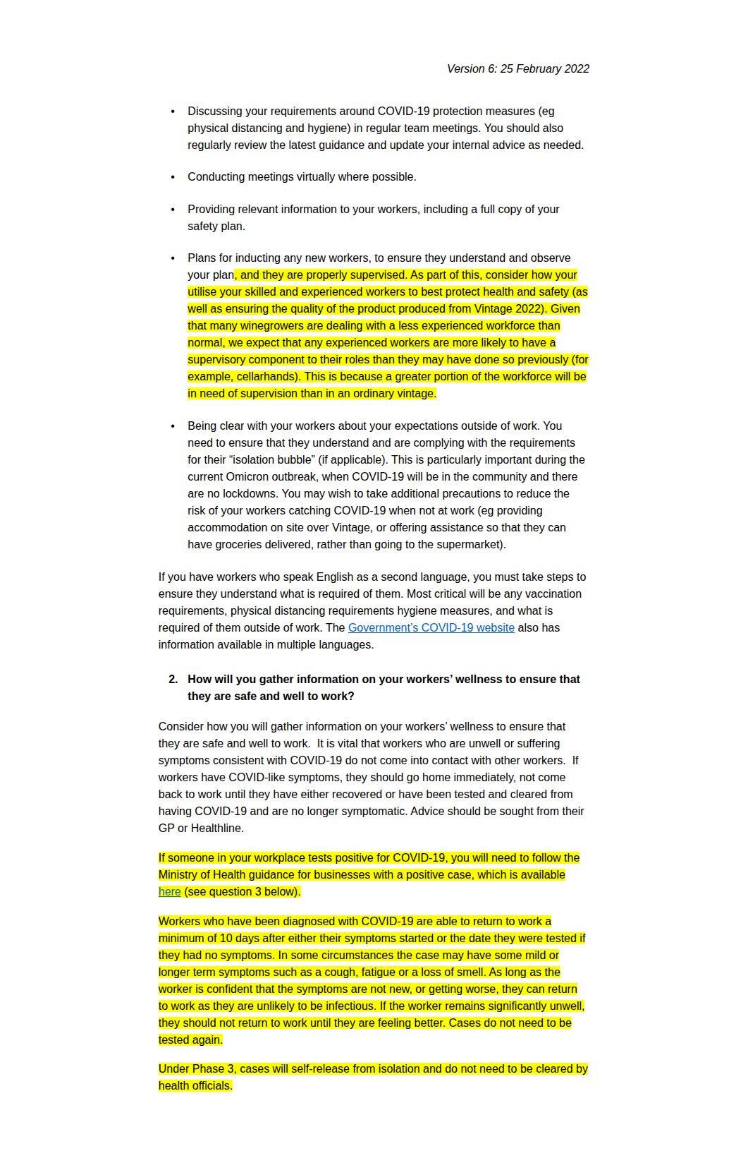Version 6: 25 February 2022
Discussing your requirements around COVID-19 protection measures (eg physical distancing and hygiene) in regular team meetings. You should also regularly review the latest guidance and update your internal advice as needed.
Conducting meetings virtually where possible.
Providing relevant information to your workers, including a full copy of your safety plan.
Plans for inducting any new workers, to ensure they understand and observe your plan, and they are properly supervised. As part of this, consider how your utilise your skilled and experienced workers to best protect health and safety (as well as ensuring the quality of the product produced from Vintage 2022). Given that many winegrowers are dealing with a less experienced workforce than normal, we expect that any experienced workers are more likely to have a supervisory component to their roles than they may have done so previously (for example, cellarhands). This is because a greater portion of the workforce will be in need of supervision than in an ordinary vintage.
Being clear with your workers about your expectations outside of work. You need to ensure that they understand and are complying with the requirements for their “isolation bubble” (if applicable). This is particularly important during the current Omicron outbreak, when COVID-19 will be in the community and there are no lockdowns. You may wish to take additional precautions to reduce the risk of your workers catching COVID-19 when not at work (eg providing accommodation on site over Vintage, or offering assistance so that they can have groceries delivered, rather than going to the supermarket).
If you have workers who speak English as a second language, you must take steps to ensure they understand what is required of them. Most critical will be any vaccination requirements, physical distancing requirements hygiene measures, and what is required of them outside of work. The Government’s COVID-19 website also has information available in multiple languages.
How will you gather information on your workers’ wellness to ensure that they are safe and well to work?
Consider how you will gather information on your workers’ wellness to ensure that they are safe and well to work. It is vital that workers who are unwell or suffering symptoms consistent with COVID-19 do not come into contact with other workers. If workers have COVID-like symptoms, they should go home immediately, not come back to work until they have either recovered or have been tested and cleared from having COVID-19 and are no longer symptomatic. Advice should be sought from their GP or Healthline.
If someone in your workplace tests positive for COVID-19, you will need to follow the Ministry of Health guidance for businesses with a positive case, which is available here (see question 3 below).
Workers who have been diagnosed with COVID-19 are able to return to work a minimum of 10 days after either their symptoms started or the date they were tested if they had no symptoms. In some circumstances the case may have some mild or longer term symptoms such as a cough, fatigue or a loss of smell. As long as the worker is confident that the symptoms are not new, or getting worse, they can return to work as they are unlikely to be infectious. If the worker remains significantly unwell, they should not return to work until they are feeling better. Cases do not need to be tested again.
Under Phase 3, cases will self-release from isolation and do not need to be cleared by health officials.